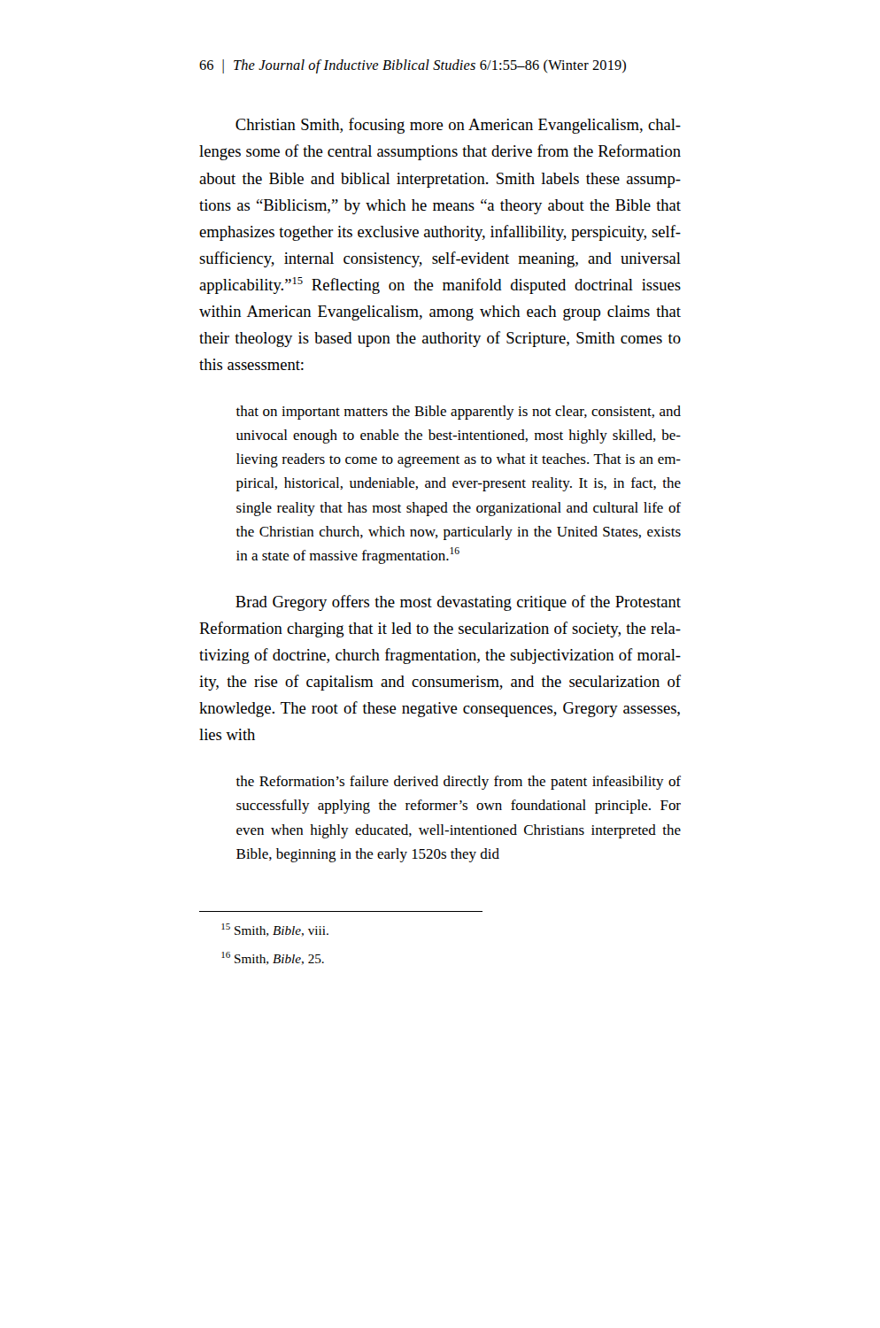66|The Journal of Inductive Biblical Studies 6/1:55–86 (Winter 2019)
Christian Smith, focusing more on American Evangelicalism, challenges some of the central assumptions that derive from the Reformation about the Bible and biblical interpretation. Smith labels these assumptions as “Biblicism,” by which he means “a theory about the Bible that emphasizes together its exclusive authority, infallibility, perspicuity, self-sufficiency, internal consistency, self-evident meaning, and universal applicability.”15 Reflecting on the manifold disputed doctrinal issues within American Evangelicalism, among which each group claims that their theology is based upon the authority of Scripture, Smith comes to this assessment:
that on important matters the Bible apparently is not clear, consistent, and univocal enough to enable the best-intentioned, most highly skilled, believing readers to come to agreement as to what it teaches. That is an empirical, historical, undeniable, and ever-present reality. It is, in fact, the single reality that has most shaped the organizational and cultural life of the Christian church, which now, particularly in the United States, exists in a state of massive fragmentation.16
Brad Gregory offers the most devastating critique of the Protestant Reformation charging that it led to the secularization of society, the relativizing of doctrine, church fragmentation, the subjectivization of morality, the rise of capitalism and consumerism, and the secularization of knowledge. The root of these negative consequences, Gregory assesses, lies with
the Reformation’s failure derived directly from the patent infeasibility of successfully applying the reformer’s own foundational principle. For even when highly educated, well-intentioned Christians interpreted the Bible, beginning in the early 1520s they did
15 Smith, Bible, viii.
16 Smith, Bible, 25.